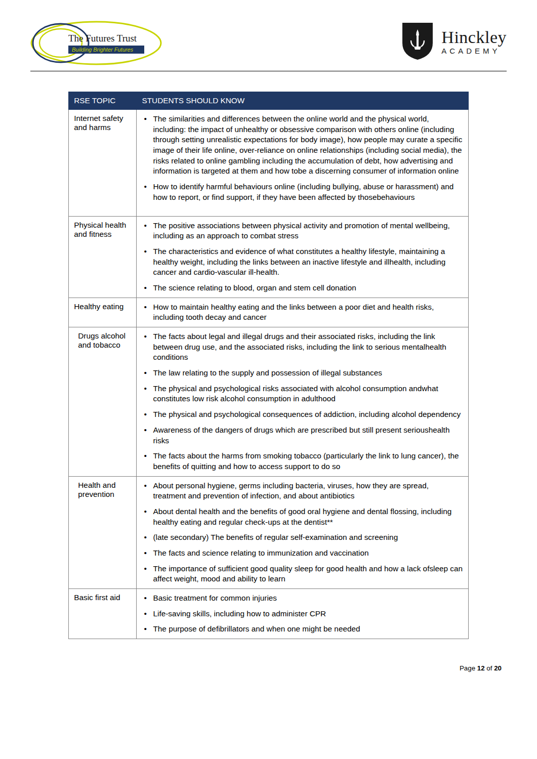The Futures Trust Building Brighter Futures
Hinckley
ACADEMY
| RSE TOPIC | STUDENTS SHOULD KNOW |
| --- | --- |
| Internet safety and harms | The similarities and differences between the online world and the physical world, including: the impact of unhealthy or obsessive comparison with others online (including through setting unrealistic expectations for body image), how people may curate a specific image of their life online, over-reliance on online relationships (including social media), the risks related to online gambling including the accumulation of debt, how advertising and information is targeted at them and how tobe a discerning consumer of information online How to identify harmful behaviours online (including bullying, abuse or harassment) and how to report, or find support, if they have been affected by thosebehaviours |
| Physical health and fitness | The positive associations between physical activity and promotion of mental wellbeing, including as an approach to combat stress The characteristics and evidence of what constitutes a healthy lifestyle, maintaining a healthy weight, including the links between an inactive lifestyle and illhealth, including cancer and cardio-vascular ill-health. The science relating to blood, organ and stem cell donation |
| Healthy eating | How to maintain healthy eating and the links between a poor diet and health risks, including tooth decay and cancer |
| Drugs alcohol and tobacco | The facts about legal and illegal drugs and their associated risks, including the link between drug use, and the associated risks, including the link to serious mentalhealth conditions The law relating to the supply and possession of illegal substances The physical and psychological risks associated with alcohol consumption andwhat constitutes low risk alcohol consumption in adulthood The physical and psychological consequences of addiction, including alcohol dependency Awareness of the dangers of drugs which are prescribed but still present serioushealth risks The facts about the harms from smoking tobacco (particularly the link to lung cancer), the benefits of quitting and how to access support to do so |
| Health and prevention | About personal hygiene, germs including bacteria, viruses, how they are spread, treatment and prevention of infection, and about antibiotics About dental health and the benefits of good oral hygiene and dental flossing, including healthy eating and regular check-ups at the dentist** (late secondary) The benefits of regular self-examination and screening The facts and science relating to immunization and vaccination The importance of sufficient good quality sleep for good health and how a lack ofsleep can affect weight, mood and ability to learn |
| Basic first aid | Basic treatment for common injuries Life-saving skills, including how to administer CPR The purpose of defibrillators and when one might be needed |
Page 12 of 20